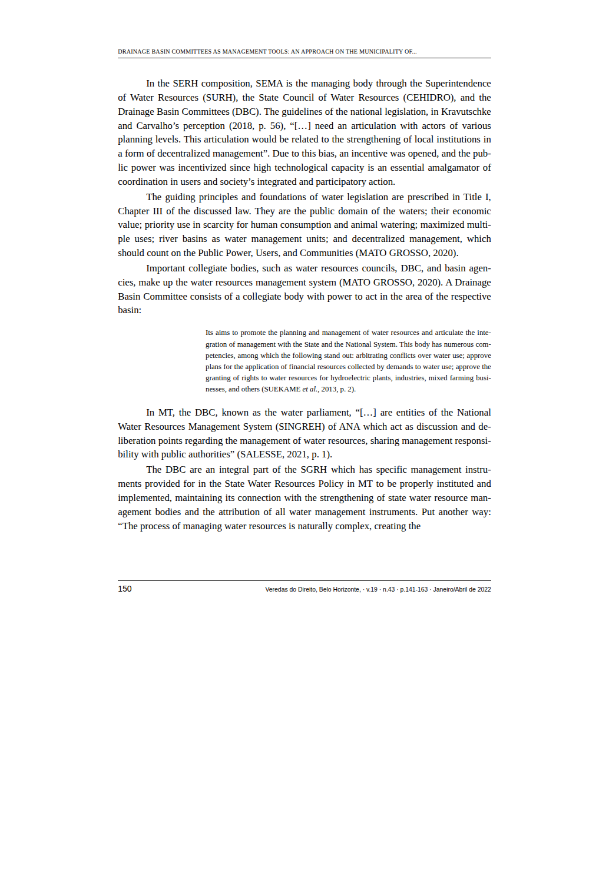DRAINAGE BASIN COMMITTEES AS MANAGEMENT TOOLS: AN APPROACH ON THE MUNICIPALITY OF...
In the SERH composition, SEMA is the managing body through the Superintendence of Water Resources (SURH), the State Council of Water Resources (CEHIDRO), and the Drainage Basin Committees (DBC). The guidelines of the national legislation, in Kravutschke and Carvalho’s perception (2018, p. 56), “[…] need an articulation with actors of various planning levels. This articulation would be related to the strengthening of local institutions in a form of decentralized management”. Due to this bias, an incentive was opened, and the public power was incentivized since high technological capacity is an essential amalgamator of coordination in users and society’s integrated and participatory action.
The guiding principles and foundations of water legislation are prescribed in Title I, Chapter III of the discussed law. They are the public domain of the waters; their economic value; priority use in scarcity for human consumption and animal watering; maximized multiple uses; river basins as water management units; and decentralized management, which should count on the Public Power, Users, and Communities (MATO GROSSO, 2020).
Important collegiate bodies, such as water resources councils, DBC, and basin agencies, make up the water resources management system (MATO GROSSO, 2020). A Drainage Basin Committee consists of a collegiate body with power to act in the area of the respective basin:
Its aims to promote the planning and management of water resources and articulate the integration of management with the State and the National System. This body has numerous competencies, among which the following stand out: arbitrating conflicts over water use; approve plans for the application of financial resources collected by demands to water use; approve the granting of rights to water resources for hydroelectric plants, industries, mixed farming businesses, and others (SUEKAME et al., 2013, p. 2).
In MT, the DBC, known as the water parliament, “[…] are entities of the National Water Resources Management System (SINGREH) of ANA which act as discussion and deliberation points regarding the management of water resources, sharing management responsibility with public authorities” (SALESSE, 2021, p. 1).
The DBC are an integral part of the SGRH which has specific management instruments provided for in the State Water Resources Policy in MT to be properly instituted and implemented, maintaining its connection with the strengthening of state water resource management bodies and the attribution of all water management instruments. Put another way: “The process of managing water resources is naturally complex, creating the
150 Veredas do Direito, Belo Horizonte, · v.19 · n.43 · p.141-163 · Janeiro/Abril de 2022